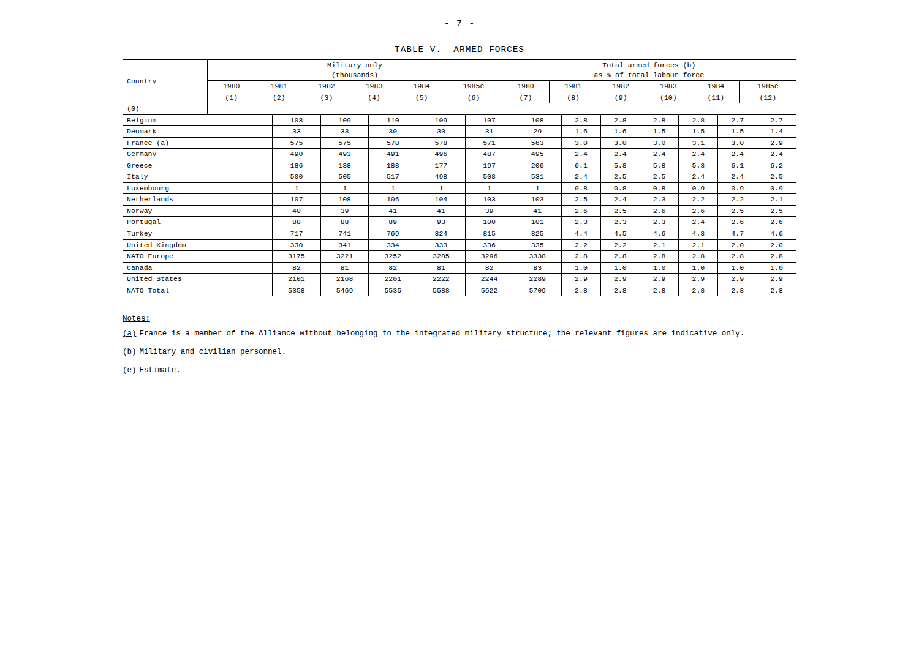- 7 -
TABLE V. ARMED FORCES
| Country | Military only (thousands) | Total armed forces (b) as % of total labour force |
| --- | --- | --- |
| 1980 | 1981 | 1982 | 1983 | 1984 | 1985e | 1980 | 1981 | 1982 | 1983 | 1984 | 1985e |
| (1) | (2) | (3) | (4) | (5) | (6) | (7) | (8) | (9) | (10) | (11) | (12) |
| (0) | |
| Belgium | 108 | 109 | 110 | 109 | 107 | 108 | 2.8 | 2.8 | 2.8 | 2.8 | 2.7 | 2.7 |
| Denmark | 33 | 33 | 30 | 30 | 31 | 29 | 1.6 | 1.6 | 1.5 | 1.5 | 1.5 | 1.4 |
| France (a) | 575 | 575 | 578 | 578 | 571 | 563 | 3.0 | 3.0 | 3.0 | 3.1 | 3.0 | 2.9 |
| Germany | 490 | 493 | 491 | 496 | 487 | 495 | 2.4 | 2.4 | 2.4 | 2.4 | 2.4 | 2.4 |
| Greece | 186 | 188 | 188 | 177 | 197 | 206 | 6.1 | 5.8 | 5.8 | 5.3 | 6.1 | 6.2 |
| Italy | 500 | 505 | 517 | 498 | 508 | 531 | 2.4 | 2.5 | 2.5 | 2.4 | 2.4 | 2.5 |
| Luxembourg | 1 | 1 | 1 | 1 | 1 | 1 | 0.8 | 0.8 | 0.8 | 0.9 | 0.9 | 0.9 |
| Netherlands | 107 | 108 | 106 | 104 | 103 | 103 | 2.5 | 2.4 | 2.3 | 2.2 | 2.2 | 2.1 |
| Norway | 40 | 39 | 41 | 41 | 39 | 41 | 2.6 | 2.5 | 2.6 | 2.6 | 2.5 | 2.5 |
| Portugal | 88 | 88 | 89 | 93 | 100 | 101 | 2.3 | 2.3 | 2.3 | 2.4 | 2.6 | 2.6 |
| Turkey | 717 | 741 | 769 | 824 | 815 | 825 | 4.4 | 4.5 | 4.6 | 4.8 | 4.7 | 4.6 |
| United Kingdom | 330 | 341 | 334 | 333 | 336 | 335 | 2.2 | 2.2 | 2.1 | 2.1 | 2.0 | 2.0 |
| NATO Europe | 3175 | 3221 | 3252 | 3285 | 3296 | 3338 | 2.8 | 2.8 | 2.8 | 2.8 | 2.8 | 2.8 |
| Canada | 82 | 81 | 82 | 81 | 82 | 83 | 1.0 | 1.0 | 1.0 | 1.0 | 1.0 | 1.0 |
| United States | 2101 | 2168 | 2201 | 2222 | 2244 | 2289 | 2.9 | 2.9 | 2.9 | 2.9 | 2.9 | 2.9 |
| NATO Total | 5358 | 5469 | 5535 | 5588 | 5622 | 5709 | 2.8 | 2.8 | 2.8 | 2.8 | 2.8 | 2.8 |
Notes:
(a) France is a member of the Alliance without belonging to the integrated military structure; the relevant figures are indicative only.
(b) Military and civilian personnel.
(e) Estimate.